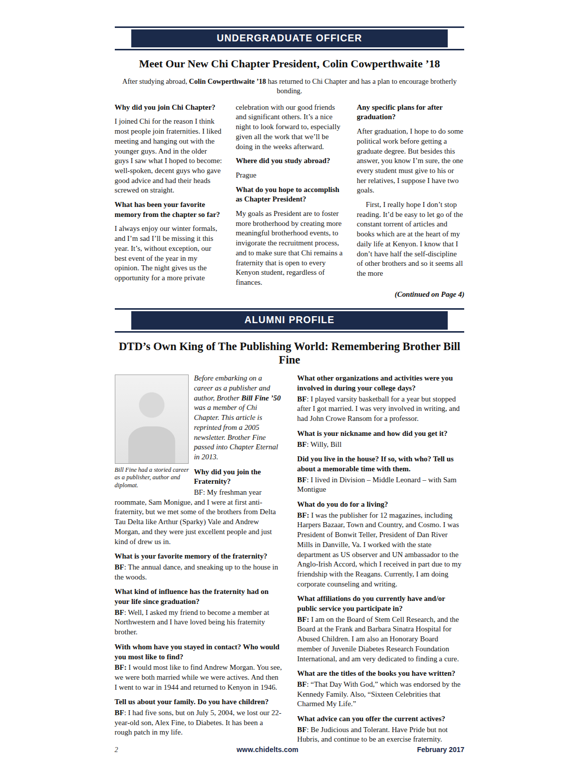UNDERGRADUATE OFFICER
Meet Our New Chi Chapter President, Colin Cowperthwaite ’18
After studying abroad, Colin Cowperthwaite ’18 has returned to Chi Chapter and has a plan to encourage brotherly bonding.
Why did you join Chi Chapter?
I joined Chi for the reason I think most people join fraternities. I liked meeting and hanging out with the younger guys. And in the older guys I saw what I hoped to become: well-spoken, decent guys who gave good advice and had their heads screwed on straight.
What has been your favorite memory from the chapter so far?
I always enjoy our winter formals, and I’m sad I’ll be missing it this year. It’s, without exception, our best event of the year in my opinion. The night gives us the opportunity for a more private celebration with our good friends and significant others. It’s a nice night to look forward to, especially given all the work that we’ll be doing in the weeks afterward.
Where did you study abroad?
Prague
What do you hope to accomplish as Chapter President?
My goals as President are to foster more brotherhood by creating more meaningful brotherhood events, to invigorate the recruitment process, and to make sure that Chi remains a fraternity that is open to every Kenyon student, regardless of finances.
Any specific plans for after graduation?
After graduation, I hope to do some political work before getting a graduate degree. But besides this answer, you know I’m sure, the one every student must give to his or her relatives, I suppose I have two goals.
First, I really hope I don’t stop reading. It’d be easy to let go of the constant torrent of articles and books which are at the heart of my daily life at Kenyon. I know that I don’t have half the self-discipline of other brothers and so it seems all the more
(Continued on Page 4)
ALUMNI PROFILE
DTD’s Own King of The Publishing World: Remembering Brother Bill Fine
Bill Fine had a storied career as a publisher, author and diplomat.
Before embarking on a career as a publisher and author, Brother Bill Fine ’50 was a member of Chi Chapter. This article is reprinted from a 2005 newsletter. Brother Fine passed into Chapter Eternal in 2013.
Why did you join the Fraternity?
BF: My freshman year roommate, Sam Monigue, and I were at first anti-fraternity, but we met some of the brothers from Delta Tau Delta like Arthur (Sparky) Vale and Andrew Morgan, and they were just excellent people and just kind of drew us in.
What is your favorite memory of the fraternity?
BF: The annual dance, and sneaking up to the house in the woods.
What kind of influence has the fraternity had on your life since graduation?
BF: Well, I asked my friend to become a member at Northwestern and I have loved being his fraternity brother.
With whom have you stayed in contact? Who would you most like to find?
BF: I would most like to find Andrew Morgan. You see, we were both married while we were actives. And then I went to war in 1944 and returned to Kenyon in 1946.
Tell us about your family. Do you have children?
BF: I had five sons, but on July 5, 2004, we lost our 22-year-old son, Alex Fine, to Diabetes. It has been a rough patch in my life.
What other organizations and activities were you involved in during your college days?
BF: I played varsity basketball for a year but stopped after I got married. I was very involved in writing, and had John Crowe Ransom for a professor.
What is your nickname and how did you get it?
BF: Willy, Bill
Did you live in the house? If so, with who? Tell us about a memorable time with them.
BF: I lived in Division – Middle Leonard – with Sam Montigue
What do you do for a living?
BF: I was the publisher for 12 magazines, including Harpers Bazaar, Town and Country, and Cosmo. I was President of Bonwit Teller, President of Dan River Mills in Danville, Va. I worked with the state department as US observer and UN ambassador to the Anglo-Irish Accord, which I received in part due to my friendship with the Reagans. Currently, I am doing corporate counseling and writing.
What affiliations do you currently have and/or public service you participate in?
BF: I am on the Board of Stem Cell Research, and the Board at the Frank and Barbara Sinatra Hospital for Abused Children. I am also an Honorary Board member of Juvenile Diabetes Research Foundation International, and am very dedicated to finding a cure.
What are the titles of the books you have written?
BF: “That Day With God,” which was endorsed by the Kennedy Family. Also, “Sixteen Celebrities that Charmed My Life.”
What advice can you offer the current actives?
BF: Be Judicious and Tolerant. Have Pride but not Hubris, and continue to be an exercise fraternity.
2 www.chidelts.com February 2017